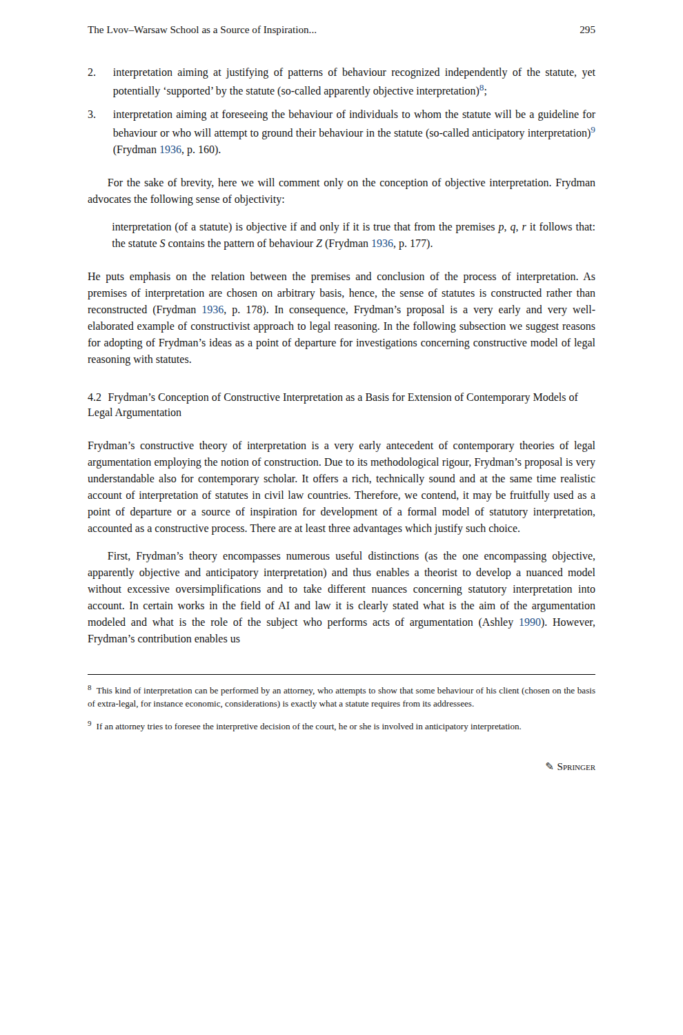The Lvov–Warsaw School as a Source of Inspiration... 295
2. interpretation aiming at justifying of patterns of behaviour recognized independently of the statute, yet potentially ‘supported’ by the statute (so-called apparently objective interpretation)8;
3. interpretation aiming at foreseeing the behaviour of individuals to whom the statute will be a guideline for behaviour or who will attempt to ground their behaviour in the statute (so-called anticipatory interpretation)9 (Frydman 1936, p. 160).
For the sake of brevity, here we will comment only on the conception of objective interpretation. Frydman advocates the following sense of objectivity:
interpretation (of a statute) is objective if and only if it is true that from the premises p, q, r it follows that: the statute S contains the pattern of behaviour Z (Frydman 1936, p. 177).
He puts emphasis on the relation between the premises and conclusion of the process of interpretation. As premises of interpretation are chosen on arbitrary basis, hence, the sense of statutes is constructed rather than reconstructed (Frydman 1936, p. 178). In consequence, Frydman’s proposal is a very early and very well-elaborated example of constructivist approach to legal reasoning. In the following subsection we suggest reasons for adopting of Frydman’s ideas as a point of departure for investigations concerning constructive model of legal reasoning with statutes.
4.2 Frydman’s Conception of Constructive Interpretation as a Basis for Extension of Contemporary Models of Legal Argumentation
Frydman’s constructive theory of interpretation is a very early antecedent of contemporary theories of legal argumentation employing the notion of construction. Due to its methodological rigour, Frydman’s proposal is very understandable also for contemporary scholar. It offers a rich, technically sound and at the same time realistic account of interpretation of statutes in civil law countries. Therefore, we contend, it may be fruitfully used as a point of departure or a source of inspiration for development of a formal model of statutory interpretation, accounted as a constructive process. There are at least three advantages which justify such choice.
First, Frydman’s theory encompasses numerous useful distinctions (as the one encompassing objective, apparently objective and anticipatory interpretation) and thus enables a theorist to develop a nuanced model without excessive oversimplifications and to take different nuances concerning statutory interpretation into account. In certain works in the field of AI and law it is clearly stated what is the aim of the argumentation modeled and what is the role of the subject who performs acts of argumentation (Ashley 1990). However, Frydman’s contribution enables us
8 This kind of interpretation can be performed by an attorney, who attempts to show that some behaviour of his client (chosen on the basis of extra-legal, for instance economic, considerations) is exactly what a statute requires from its addressees.
9 If an attorney tries to foresee the interpretive decision of the court, he or she is involved in anticipatory interpretation.
✎Springer